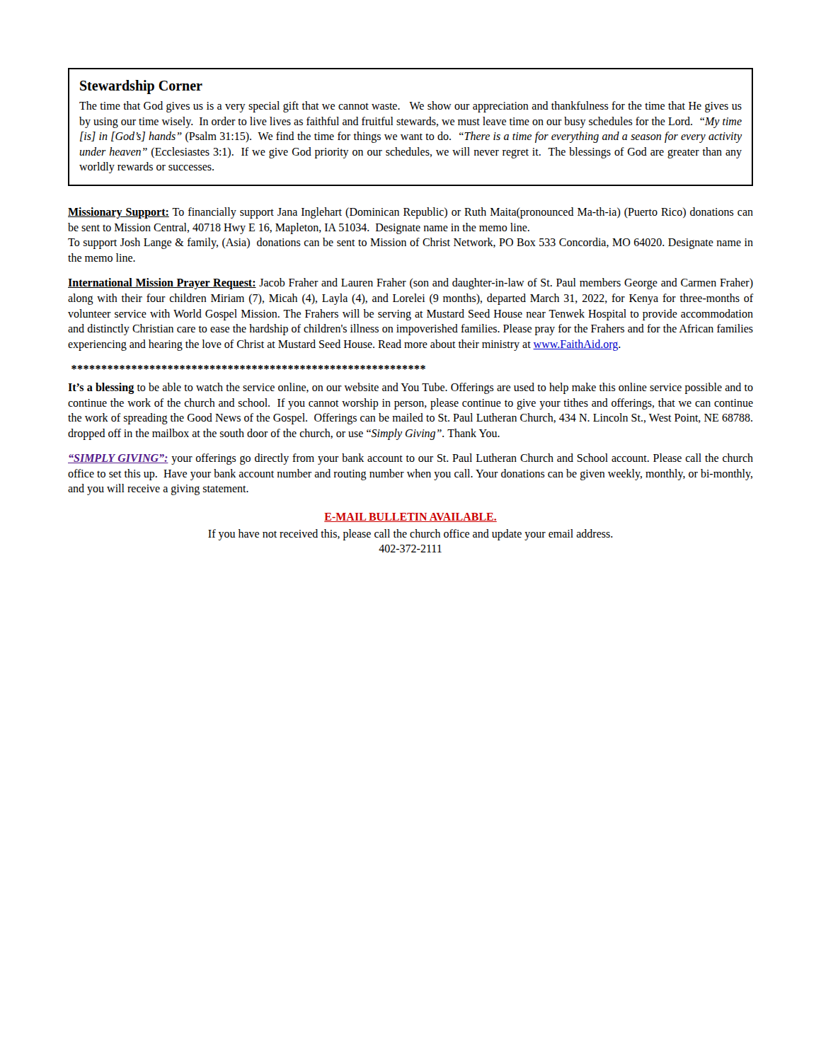Stewardship Corner
The time that God gives us is a very special gift that we cannot waste. We show our appreciation and thankfulness for the time that He gives us by using our time wisely. In order to live lives as faithful and fruitful stewards, we must leave time on our busy schedules for the Lord. “My time [is] in [God’s] hands” (Psalm 31:15). We find the time for things we want to do. “There is a time for everything and a season for every activity under heaven” (Ecclesiastes 3:1). If we give God priority on our schedules, we will never regret it. The blessings of God are greater than any worldly rewards or successes.
Missionary Support: To financially support Jana Inglehart (Dominican Republic) or Ruth Maita(pronounced Ma-th-ia) (Puerto Rico) donations can be sent to Mission Central, 40718 Hwy E 16, Mapleton, IA 51034. Designate name in the memo line.
To support Josh Lange & family, (Asia) donations can be sent to Mission of Christ Network, PO Box 533 Concordia, MO 64020. Designate name in the memo line.
International Mission Prayer Request: Jacob Fraher and Lauren Fraher (son and daughter-in-law of St. Paul members George and Carmen Fraher) along with their four children Miriam (7), Micah (4), Layla (4), and Lorelei (9 months), departed March 31, 2022, for Kenya for three-months of volunteer service with World Gospel Mission. The Frahers will be serving at Mustard Seed House near Tenwek Hospital to provide accommodation and distinctly Christian care to ease the hardship of children's illness on impoverished families. Please pray for the Frahers and for the African families experiencing and hearing the love of Christ at Mustard Seed House. Read more about their ministry at www.FaithAid.org.
***********************************************************
It’s a blessing to be able to watch the service online, on our website and You Tube. Offerings are used to help make this online service possible and to continue the work of the church and school. If you cannot worship in person, please continue to give your tithes and offerings, that we can continue the work of spreading the Good News of the Gospel. Offerings can be mailed to St. Paul Lutheran Church, 434 N. Lincoln St., West Point, NE 68788. dropped off in the mailbox at the south door of the church, or use “Simply Giving”. Thank You.
“SIMPLY GIVING”: your offerings go directly from your bank account to our St. Paul Lutheran Church and School account. Please call the church office to set this up. Have your bank account number and routing number when you call. Your donations can be given weekly, monthly, or bi-monthly, and you will receive a giving statement.
E-MAIL BULLETIN AVAILABLE.
If you have not received this, please call the church office and update your email address.
402-372-2111